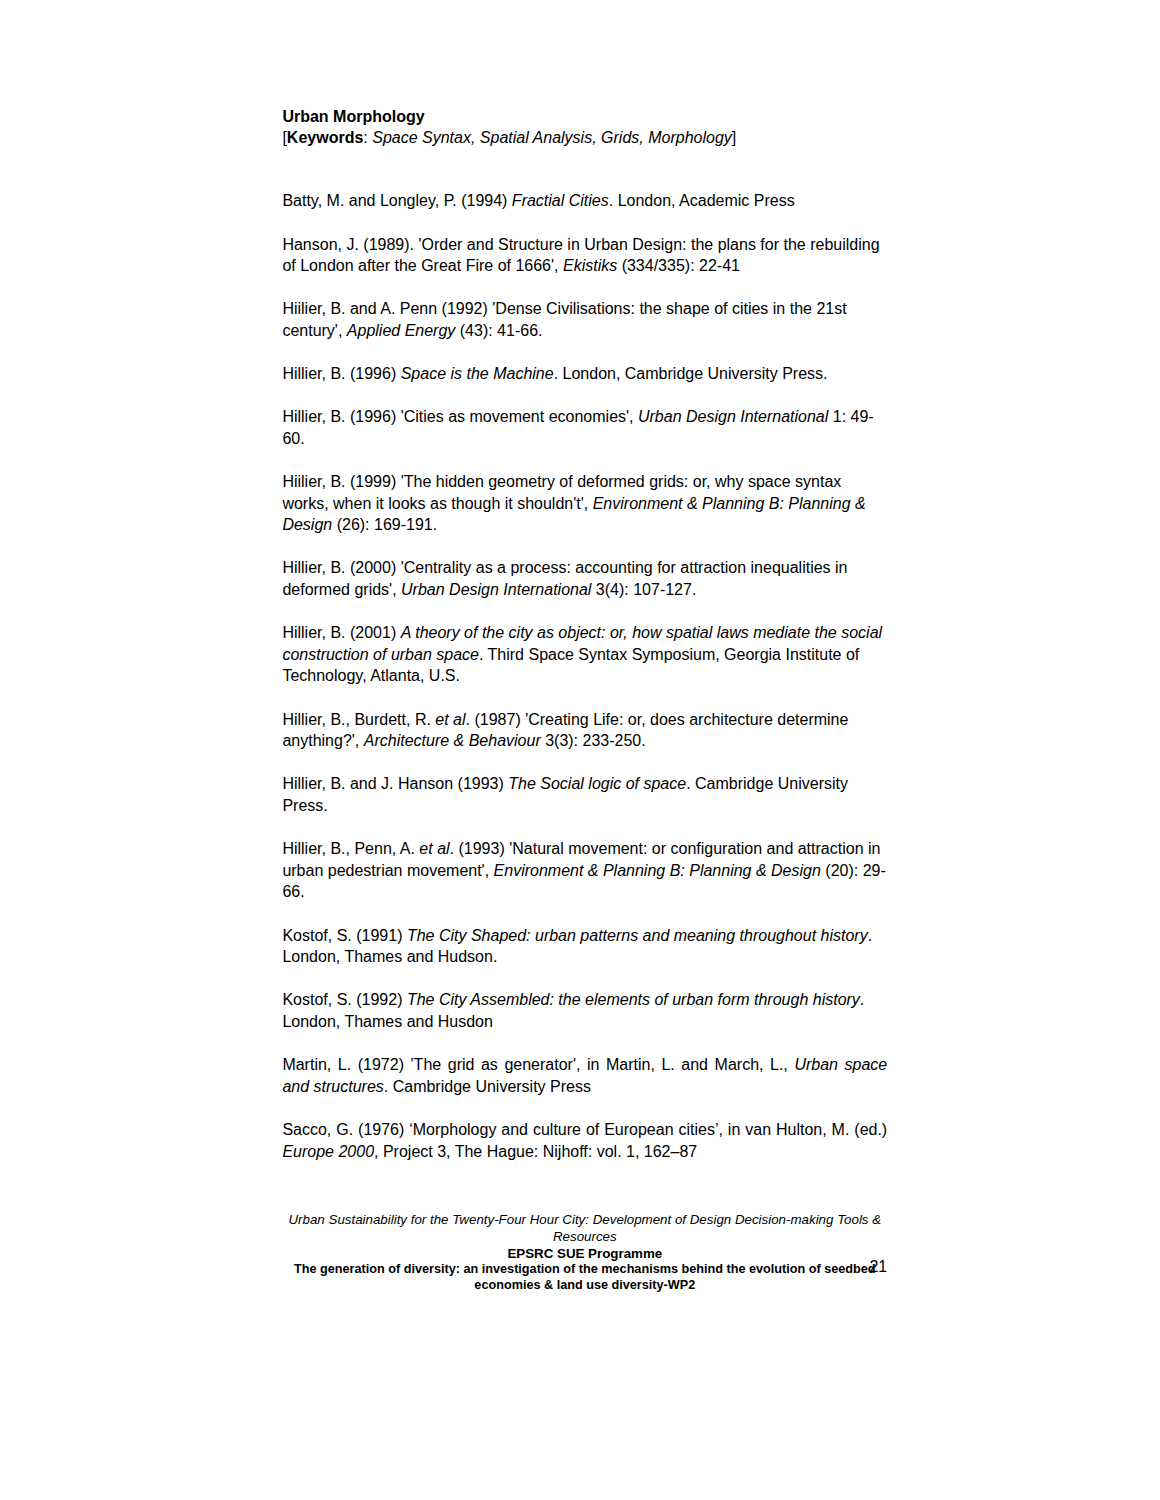Urban Morphology
[Keywords: Space Syntax, Spatial Analysis, Grids, Morphology]
Batty, M. and Longley, P. (1994) Fractial Cities. London, Academic Press
Hanson, J. (1989). 'Order and Structure in Urban Design: the plans for the rebuilding of London after the Great Fire of 1666', Ekistiks (334/335): 22-41
Hiilier, B. and A. Penn (1992) 'Dense Civilisations: the shape of cities in the 21st century', Applied Energy (43): 41-66.
Hillier, B. (1996) Space is the Machine. London, Cambridge University Press.
Hillier, B. (1996) 'Cities as movement economies', Urban Design International 1: 49-60.
Hiilier, B. (1999) 'The hidden geometry of deformed grids: or, why space syntax works, when it looks as though it shouldn't', Environment & Planning B: Planning & Design (26): 169-191.
Hillier, B. (2000) 'Centrality as a process: accounting for attraction inequalities in deformed grids', Urban Design International 3(4): 107-127.
Hillier, B. (2001) A theory of the city as object: or, how spatial laws mediate the social construction of urban space. Third Space Syntax Symposium, Georgia Institute of Technology, Atlanta, U.S.
Hillier, B., Burdett, R. et al. (1987) 'Creating Life: or, does architecture determine anything?', Architecture & Behaviour 3(3): 233-250.
Hillier, B. and J. Hanson (1993) The Social logic of space. Cambridge University Press.
Hillier, B., Penn, A. et al. (1993) 'Natural movement: or configuration and attraction in urban pedestrian movement', Environment & Planning B: Planning & Design (20): 29-66.
Kostof, S. (1991) The City Shaped: urban patterns and meaning throughout history. London, Thames and Hudson.
Kostof, S. (1992) The City Assembled: the elements of urban form through history. London, Thames and Husdon
Martin, L. (1972) 'The grid as generator', in Martin, L. and March, L., Urban space and structures. Cambridge University Press
Sacco, G. (1976) ‘Morphology and culture of European cities’, in van Hulton, M. (ed.) Europe 2000, Project 3, The Hague: Nijhoff: vol. 1, 162–87
Urban Sustainability for the Twenty-Four Hour City: Development of Design Decision-making Tools & Resources
EPSRC SUE Programme
The generation of diversity: an investigation of the mechanisms behind the evolution of seedbed economies & land use diversity-WP2
21